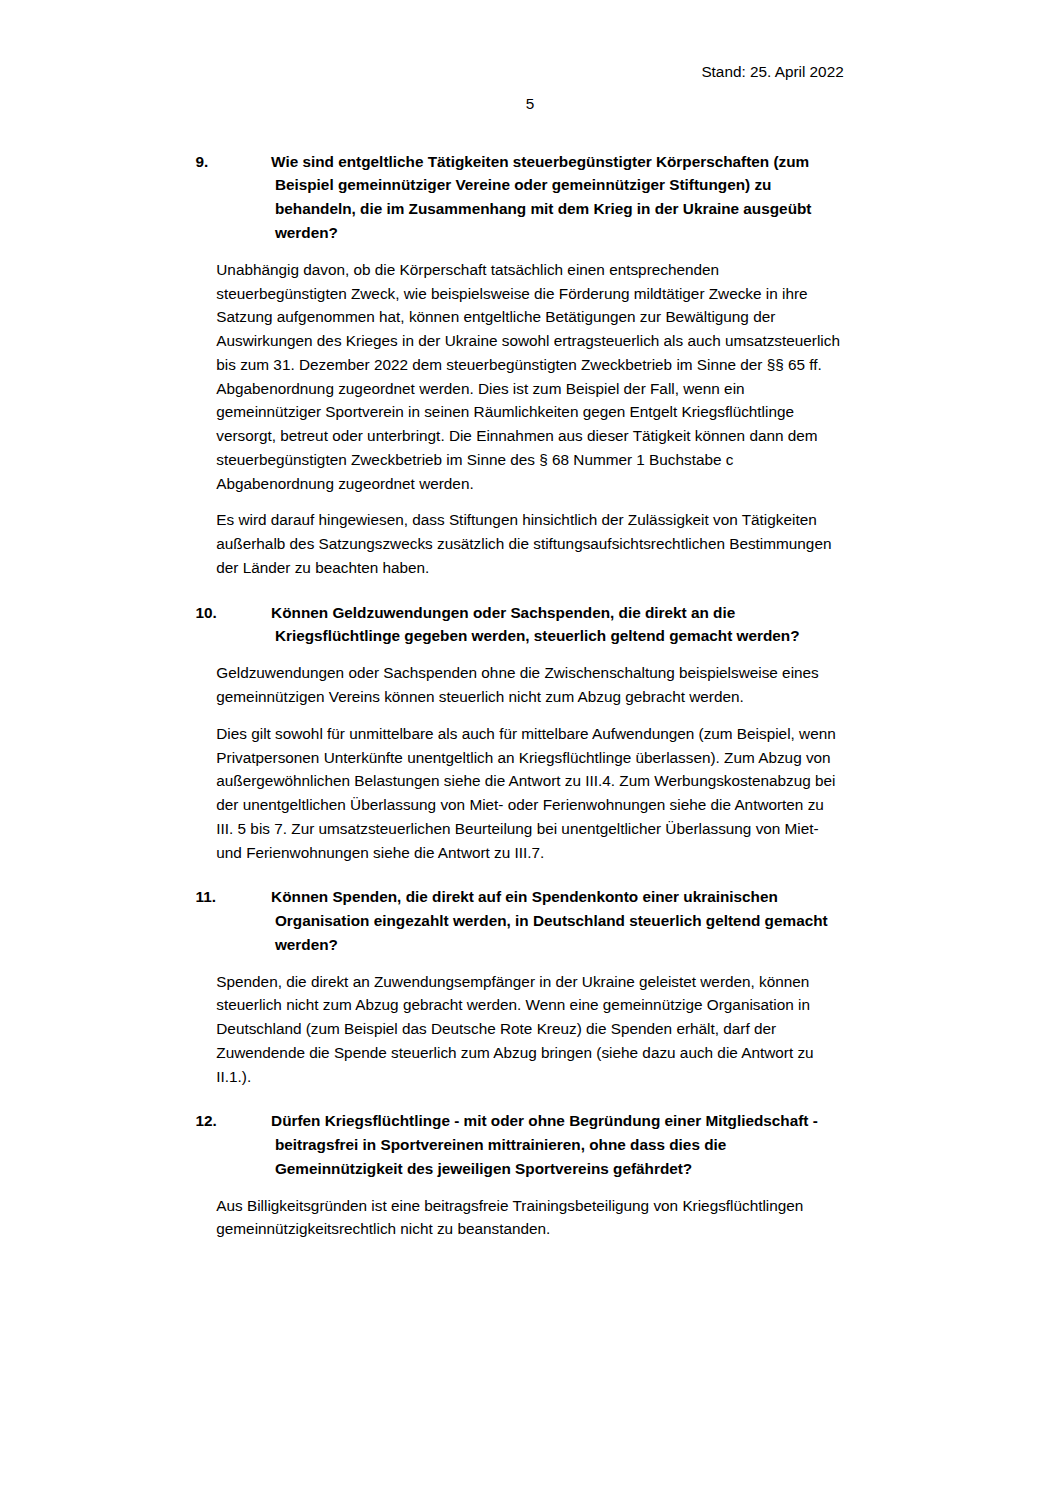Stand: 25. April 2022
5
Wie sind entgeltliche Tätigkeiten steuerbegünstigter Körperschaften (zum Beispiel gemeinnütziger Vereine oder gemeinnütziger Stiftungen) zu behandeln, die im Zusammenhang mit dem Krieg in der Ukraine ausgeübt werden?
Unabhängig davon, ob die Körperschaft tatsächlich einen entsprechenden steuerbegünstigten Zweck, wie beispielsweise die Förderung mildtätiger Zwecke in ihre Satzung aufgenommen hat, können entgeltliche Betätigungen zur Bewältigung der Auswirkungen des Krieges in der Ukraine sowohl ertragsteuerlich als auch umsatzsteuerlich bis zum 31. Dezember 2022 dem steuerbegünstigten Zweckbetrieb im Sinne der §§ 65 ff. Abgabenordnung zugeordnet werden. Dies ist zum Beispiel der Fall, wenn ein gemeinnütziger Sportverein in seinen Räumlichkeiten gegen Entgelt Kriegsflüchtlinge versorgt, betreut oder unterbringt. Die Einnahmen aus dieser Tätigkeit können dann dem steuerbegünstigten Zweckbetrieb im Sinne des § 68 Nummer 1 Buchstabe c Abgabenordnung zugeordnet werden.
Es wird darauf hingewiesen, dass Stiftungen hinsichtlich der Zulässigkeit von Tätigkeiten außerhalb des Satzungszwecks zusätzlich die stiftungsaufsichtsrechtlichen Bestimmungen der Länder zu beachten haben.
Können Geldzuwendungen oder Sachspenden, die direkt an die Kriegsflüchtlinge gegeben werden, steuerlich geltend gemacht werden?
Geldzuwendungen oder Sachspenden ohne die Zwischenschaltung beispielsweise eines gemeinnützigen Vereins können steuerlich nicht zum Abzug gebracht werden.
Dies gilt sowohl für unmittelbare als auch für mittelbare Aufwendungen (zum Beispiel, wenn Privatpersonen Unterkünfte unentgeltlich an Kriegsflüchtlinge überlassen). Zum Abzug von außergewöhnlichen Belastungen siehe die Antwort zu III.4. Zum Werbungskostenabzug bei der unentgeltlichen Überlassung von Miet- oder Ferienwohnungen siehe die Antworten zu III. 5 bis 7. Zur umsatzsteuerlichen Beurteilung bei unentgeltlicher Überlassung von Miet- und Ferienwohnungen siehe die Antwort zu III.7.
Können Spenden, die direkt auf ein Spendenkonto einer ukrainischen Organisation eingezahlt werden, in Deutschland steuerlich geltend gemacht werden?
Spenden, die direkt an Zuwendungsempfänger in der Ukraine geleistet werden, können steuerlich nicht zum Abzug gebracht werden. Wenn eine gemeinnützige Organisation in Deutschland (zum Beispiel das Deutsche Rote Kreuz) die Spenden erhält, darf der Zuwendende die Spende steuerlich zum Abzug bringen (siehe dazu auch die Antwort zu II.1.).
Dürfen Kriegsflüchtlinge - mit oder ohne Begründung einer Mitgliedschaft - beitragsfrei in Sportvereinen mittrainieren, ohne dass dies die Gemeinnützigkeit des jeweiligen Sportvereins gefährdet?
Aus Billigkeitsgründen ist eine beitragsfreie Trainingsbeteiligung von Kriegsflüchtlingen gemeinnützigkeitsrechtlich nicht zu beanstanden.